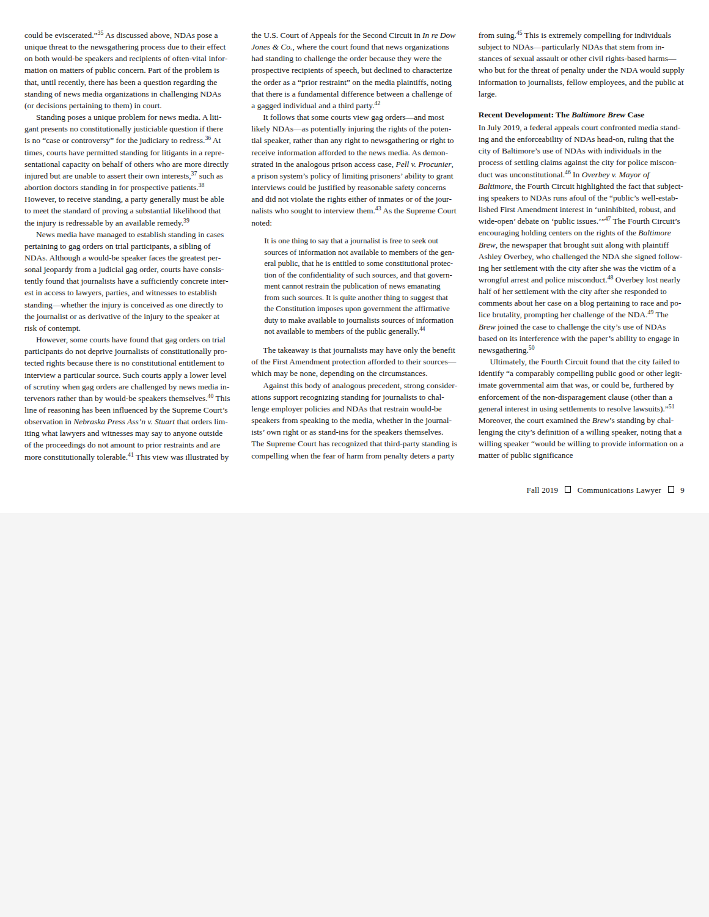could be eviscerated.”35 As discussed above, NDAs pose a unique threat to the newsgathering process due to their effect on both would-be speakers and recipients of often-vital information on matters of public concern. Part of the problem is that, until recently, there has been a question regarding the standing of news media organizations in challenging NDAs (or decisions pertaining to them) in court.
Standing poses a unique problem for news media. A litigant presents no constitutionally justiciable question if there is no “case or controversy” for the judiciary to redress.36 At times, courts have permitted standing for litigants in a representational capacity on behalf of others who are more directly injured but are unable to assert their own interests,37 such as abortion doctors standing in for prospective patients.38 However, to receive standing, a party generally must be able to meet the standard of proving a substantial likelihood that the injury is redressable by an available remedy.39
News media have managed to establish standing in cases pertaining to gag orders on trial participants, a sibling of NDAs. Although a would-be speaker faces the greatest personal jeopardy from a judicial gag order, courts have consistently found that journalists have a sufficiently concrete interest in access to lawyers, parties, and witnesses to establish standing—whether the injury is conceived as one directly to the journalist or as derivative of the injury to the speaker at risk of contempt.
However, some courts have found that gag orders on trial participants do not deprive journalists of constitutionally protected rights because there is no constitutional entitlement to interview a particular source. Such courts apply a lower level of scrutiny when gag orders are challenged by news media intervenors rather than by would-be speakers themselves.40 This line of reasoning has been influenced by the Supreme Court’s observation in Nebraska Press Ass’n v. Stuart that orders limiting what lawyers and witnesses may say to anyone outside of the proceedings do not amount to prior restraints and are more constitutionally tolerable.41 This view was illustrated by the U.S. Court of Appeals for the Second Circuit in In re Dow Jones & Co., where the court found that news organizations had standing to challenge the order because they were the prospective recipients of speech, but declined to characterize the order as a “prior restraint” on the media plaintiffs, noting that there is a fundamental difference between a challenge of a gagged individual and a third party.42
It follows that some courts view gag orders—and most likely NDAs—as potentially injuring the rights of the potential speaker, rather than any right to newsgathering or right to receive information afforded to the news media. As demonstrated in the analogous prison access case, Pell v. Procunier, a prison system’s policy of limiting prisoners’ ability to grant interviews could be justified by reasonable safety concerns and did not violate the rights either of inmates or of the journalists who sought to interview them.43 As the Supreme Court noted:
It is one thing to say that a journalist is free to seek out sources of information not available to members of the general public, that he is entitled to some constitutional protection of the confidentiality of such sources, and that government cannot restrain the publication of news emanating from such sources. It is quite another thing to suggest that the Constitution imposes upon government the affirmative duty to make available to journalists sources of information not available to members of the public generally.44
The takeaway is that journalists may have only the benefit of the First Amendment protection afforded to their sources—which may be none, depending on the circumstances.
Against this body of analogous precedent, strong considerations support recognizing standing for journalists to challenge employer policies and NDAs that restrain would-be speakers from speaking to the media, whether in the journalists’ own right or as stand-ins for the speakers themselves. The Supreme Court has recognized that third-party standing is compelling when the fear of harm from penalty deters a party from suing.45 This is extremely compelling for individuals subject to NDAs—particularly NDAs that stem from instances of sexual assault or other civil rights-based harms—who but for the threat of penalty under the NDA would supply information to journalists, fellow employees, and the public at large.
Recent Development: The Baltimore Brew Case
In July 2019, a federal appeals court confronted media standing and the enforceability of NDAs head-on, ruling that the city of Baltimore’s use of NDAs with individuals in the process of settling claims against the city for police misconduct was unconstitutional.46 In Overbey v. Mayor of Baltimore, the Fourth Circuit highlighted the fact that subjecting speakers to NDAs runs afoul of the “public’s well-established First Amendment interest in ‘uninhibited, robust, and wide-open’ debate on ‘public issues.’”47 The Fourth Circuit’s encouraging holding centers on the rights of the Baltimore Brew, the newspaper that brought suit along with plaintiff Ashley Overbey, who challenged the NDA she signed following her settlement with the city after she was the victim of a wrongful arrest and police misconduct.48 Overbey lost nearly half of her settlement with the city after she responded to comments about her case on a blog pertaining to race and police brutality, prompting her challenge of the NDA.49 The Brew joined the case to challenge the city’s use of NDAs based on its interference with the paper’s ability to engage in newsgathering.50
Ultimately, the Fourth Circuit found that the city failed to identify “a comparably compelling public good or other legitimate governmental aim that was, or could be, furthered by enforcement of the non-disparagement clause (other than a general interest in using settlements to resolve lawsuits).”51 Moreover, the court examined the Brew’s standing by challenging the city’s definition of a willing speaker, noting that a willing speaker “would be willing to provide information on a matter of public significance
Fall 2019 Communications Lawyer 9